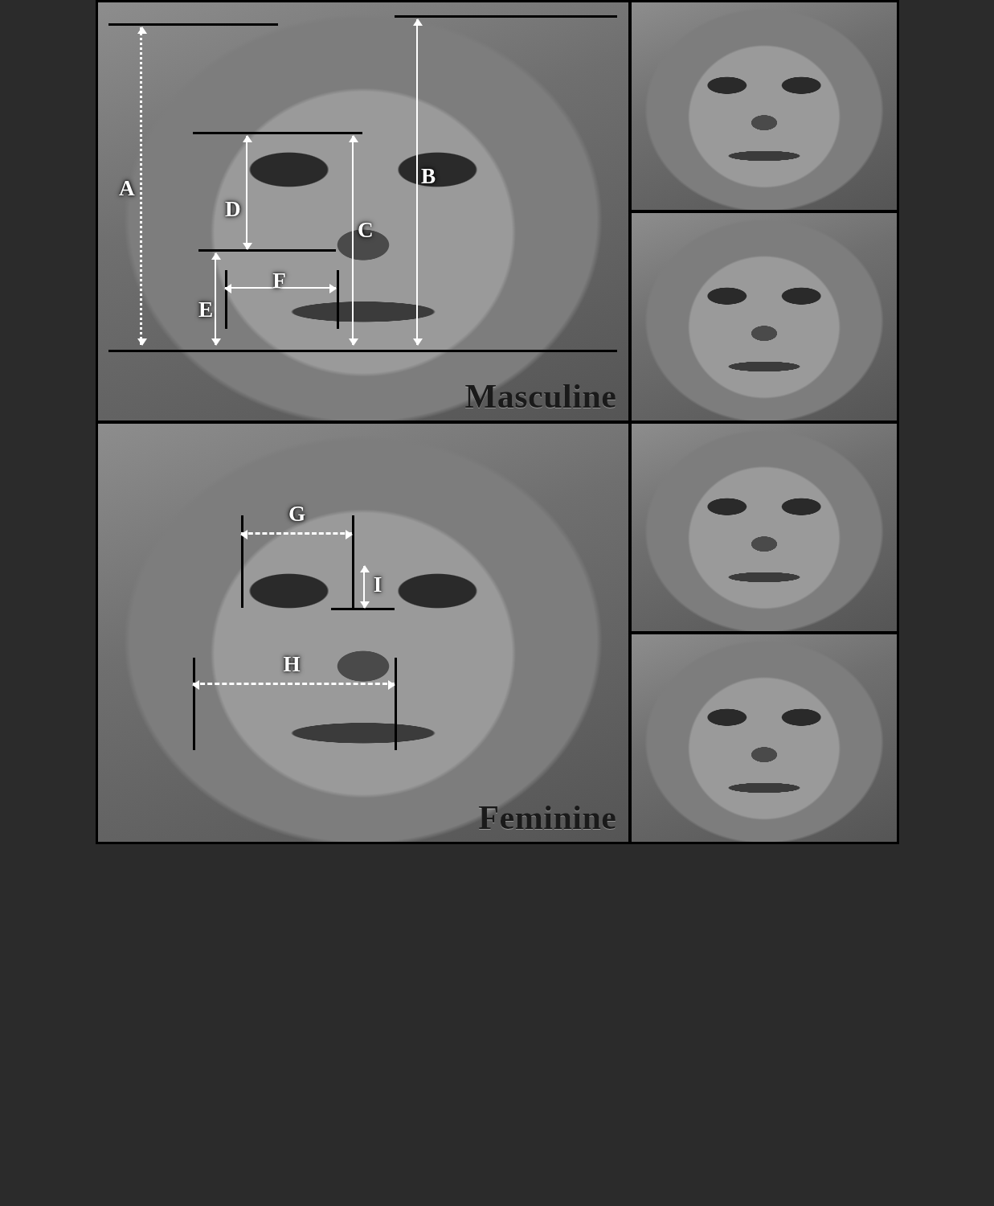A
B
C
D
E
F
Masculine
G
H
I
Feminine
Figure legend: Measurement labels shown on the images are A, B, C, D, E, F on the masculine face panel and G, H, I on the feminine face panel. Each panel shows one large annotated frontal face image at left and two smaller unannotated example faces at right.